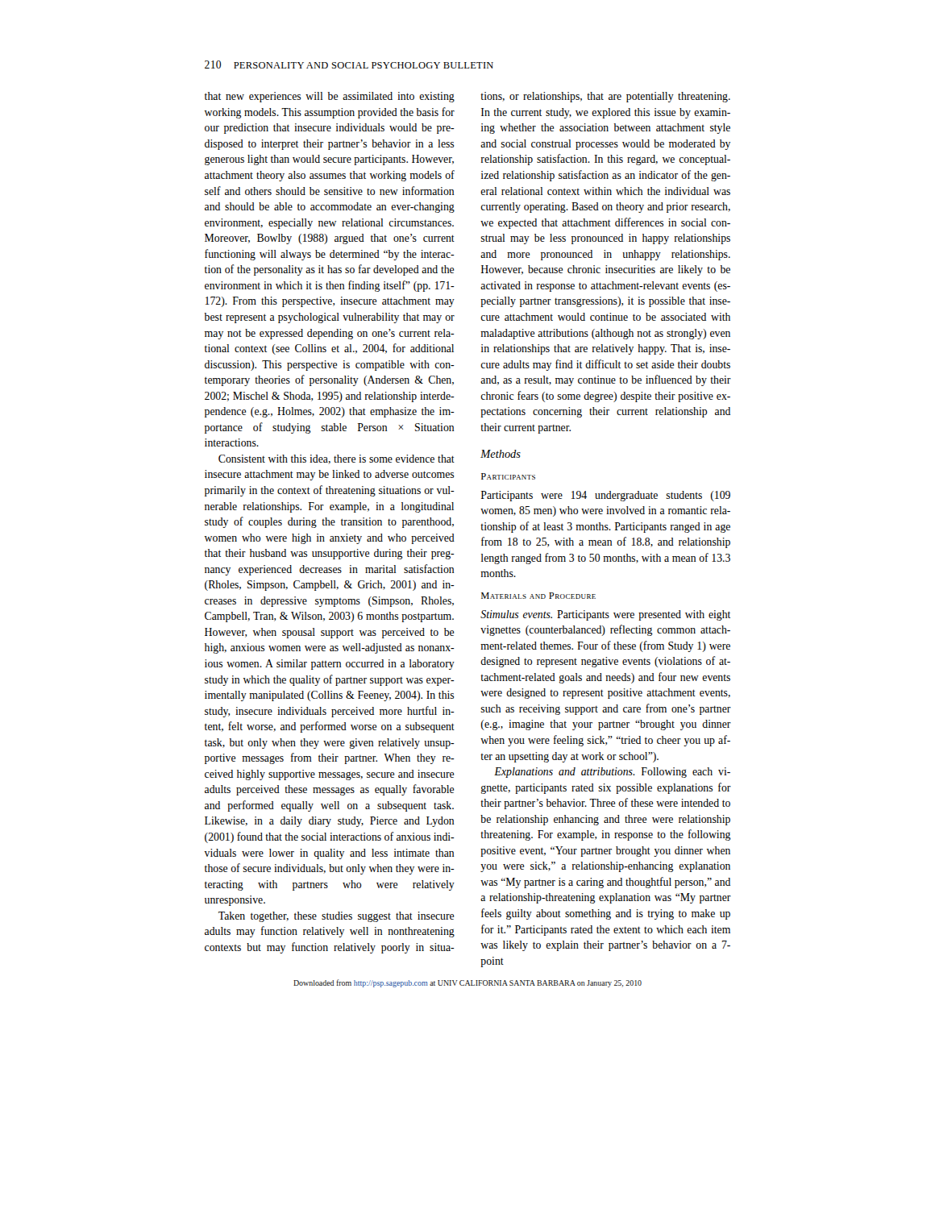210 PERSONALITY AND SOCIAL PSYCHOLOGY BULLETIN
that new experiences will be assimilated into existing working models. This assumption provided the basis for our prediction that insecure individuals would be predisposed to interpret their partner’s behavior in a less generous light than would secure participants. However, attachment theory also assumes that working models of self and others should be sensitive to new information and should be able to accommodate an ever-changing environment, especially new relational circumstances. Moreover, Bowlby (1988) argued that one’s current functioning will always be determined “by the interaction of the personality as it has so far developed and the environment in which it is then finding itself” (pp. 171-172). From this perspective, insecure attachment may best represent a psychological vulnerability that may or may not be expressed depending on one’s current relational context (see Collins et al., 2004, for additional discussion). This perspective is compatible with contemporary theories of personality (Andersen & Chen, 2002; Mischel & Shoda, 1995) and relationship interdependence (e.g., Holmes, 2002) that emphasize the importance of studying stable Person × Situation interactions.
Consistent with this idea, there is some evidence that insecure attachment may be linked to adverse outcomes primarily in the context of threatening situations or vulnerable relationships. For example, in a longitudinal study of couples during the transition to parenthood, women who were high in anxiety and who perceived that their husband was unsupportive during their pregnancy experienced decreases in marital satisfaction (Rholes, Simpson, Campbell, & Grich, 2001) and increases in depressive symptoms (Simpson, Rholes, Campbell, Tran, & Wilson, 2003) 6 months postpartum. However, when spousal support was perceived to be high, anxious women were as well-adjusted as nonanxious women. A similar pattern occurred in a laboratory study in which the quality of partner support was experimentally manipulated (Collins & Feeney, 2004). In this study, insecure individuals perceived more hurtful intent, felt worse, and performed worse on a subsequent task, but only when they were given relatively unsupportive messages from their partner. When they received highly supportive messages, secure and insecure adults perceived these messages as equally favorable and performed equally well on a subsequent task. Likewise, in a daily diary study, Pierce and Lydon (2001) found that the social interactions of anxious individuals were lower in quality and less intimate than those of secure individuals, but only when they were interacting with partners who were relatively unresponsive.
Taken together, these studies suggest that insecure adults may function relatively well in nonthreatening contexts but may function relatively poorly in situations, or relationships, that are potentially threatening. In the current study, we explored this issue by examining whether the association between attachment style and social construal processes would be moderated by relationship satisfaction. In this regard, we conceptualized relationship satisfaction as an indicator of the general relational context within which the individual was currently operating. Based on theory and prior research, we expected that attachment differences in social construal may be less pronounced in happy relationships and more pronounced in unhappy relationships. However, because chronic insecurities are likely to be activated in response to attachment-relevant events (especially partner transgressions), it is possible that insecure attachment would continue to be associated with maladaptive attributions (although not as strongly) even in relationships that are relatively happy. That is, insecure adults may find it difficult to set aside their doubts and, as a result, may continue to be influenced by their chronic fears (to some degree) despite their positive expectations concerning their current relationship and their current partner.
Methods
Participants
Participants were 194 undergraduate students (109 women, 85 men) who were involved in a romantic relationship of at least 3 months. Participants ranged in age from 18 to 25, with a mean of 18.8, and relationship length ranged from 3 to 50 months, with a mean of 13.3 months.
Materials and Procedure
Stimulus events. Participants were presented with eight vignettes (counterbalanced) reflecting common attachment-related themes. Four of these (from Study 1) were designed to represent negative events (violations of attachment-related goals and needs) and four new events were designed to represent positive attachment events, such as receiving support and care from one’s partner (e.g., imagine that your partner “brought you dinner when you were feeling sick,” “tried to cheer you up after an upsetting day at work or school”).
Explanations and attributions. Following each vignette, participants rated six possible explanations for their partner’s behavior. Three of these were intended to be relationship enhancing and three were relationship threatening. For example, in response to the following positive event, “Your partner brought you dinner when you were sick,” a relationship-enhancing explanation was “My partner is a caring and thoughtful person,” and a relationship-threatening explanation was “My partner feels guilty about something and is trying to make up for it.” Participants rated the extent to which each item was likely to explain their partner’s behavior on a 7-point
Downloaded from http://psp.sagepub.com at UNIV CALIFORNIA SANTA BARBARA on January 25, 2010